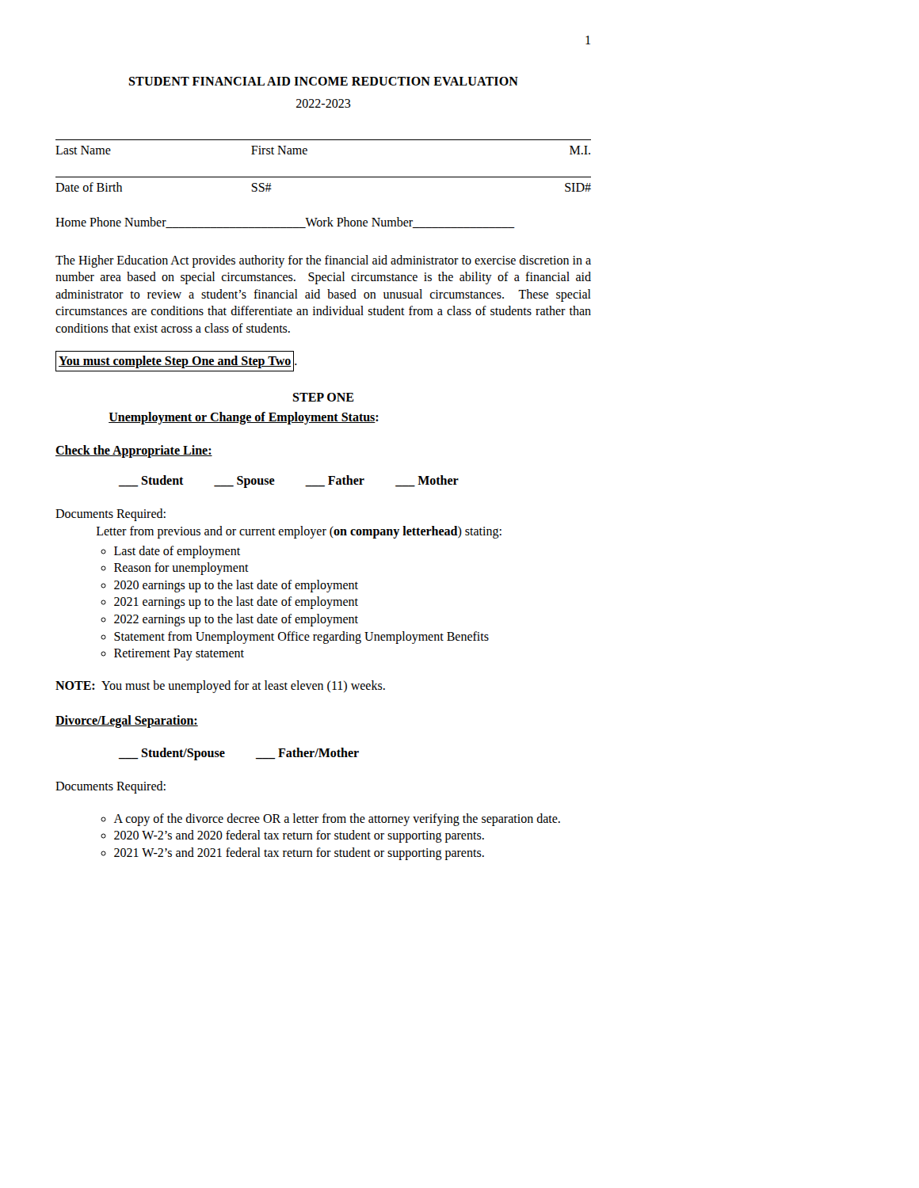1
STUDENT FINANCIAL AID INCOME REDUCTION EVALUATION
2022-2023
Last Name First Name M.I.
Date of Birth SS# SID#
Home Phone Number______________________Work Phone Number________________
The Higher Education Act provides authority for the financial aid administrator to exercise discretion in a number area based on special circumstances. Special circumstance is the ability of a financial aid administrator to review a student’s financial aid based on unusual circumstances. These special circumstances are conditions that differentiate an individual student from a class of students rather than conditions that exist across a class of students.
You must complete Step One and Step Two.
STEP ONE
Unemployment or Change of Employment Status:
Check the Appropriate Line:
___ Student ___ Spouse ___ Father ___ Mother
Documents Required:
Letter from previous and or current employer (on company letterhead) stating:
Last date of employment
Reason for unemployment
2020 earnings up to the last date of employment
2021 earnings up to the last date of employment
2022 earnings up to the last date of employment
Statement from Unemployment Office regarding Unemployment Benefits
Retirement Pay statement
NOTE: You must be unemployed for at least eleven (11) weeks.
Divorce/Legal Separation:
___ Student/Spouse ___ Father/Mother
Documents Required:
A copy of the divorce decree OR a letter from the attorney verifying the separation date.
2020 W-2’s and 2020 federal tax return for student or supporting parents.
2021 W-2’s and 2021 federal tax return for student or supporting parents.